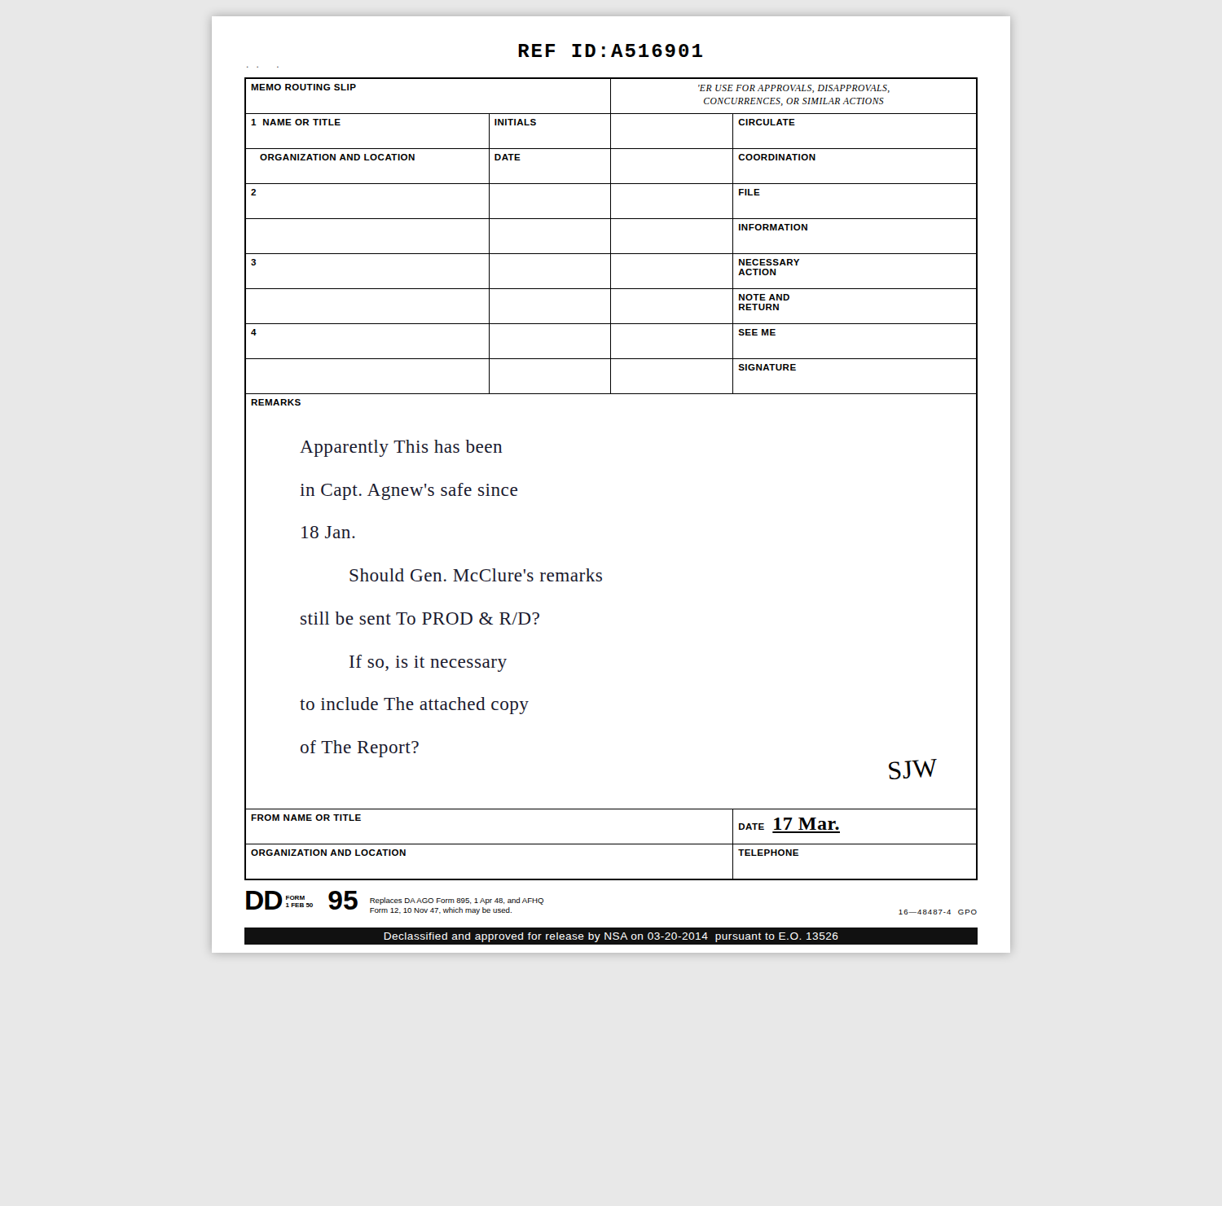. . .
REF ID:A516901
| MEMO ROUTING SLIP | 'ER USE FOR APPROVALS, DISAPPROVALS, CONCURRENCES, OR SIMILAR ACTIONS |
| 1 NAME OR TITLE | INITIALS | | CIRCULATE |
| ORGANIZATION AND LOCATION | DATE | | COORDINATION |
| 2 | | | FILE |
| | | | INFORMATION |
| 3 | | | NECESSARY ACTION |
| | | | NOTE AND RETURN |
| 4 | | | SEE ME |
| | | | SIGNATURE |
| REMARKS |
| Apparently This has been in Capt. Agnew's safe since 18 Jan. Should Gen. McClure's remarks still be sent To PROD & R/D? If so, is it necessary to include The attached copy of The Report? SJW |
| FROM NAME OR TITLE | DATE 17 Mar. |
| ORGANIZATION AND LOCATION | TELEPHONE |
DDFORM
1 FEB 50 95 Replaces DA AGO Form 895, 1 Apr 48, and AFHQ
Form 12, 10 Nov 47, which may be used. 16—48487-4 GPO
Declassified and approved for release by NSA on 03-20-2014 pursuant to E.O. 13526